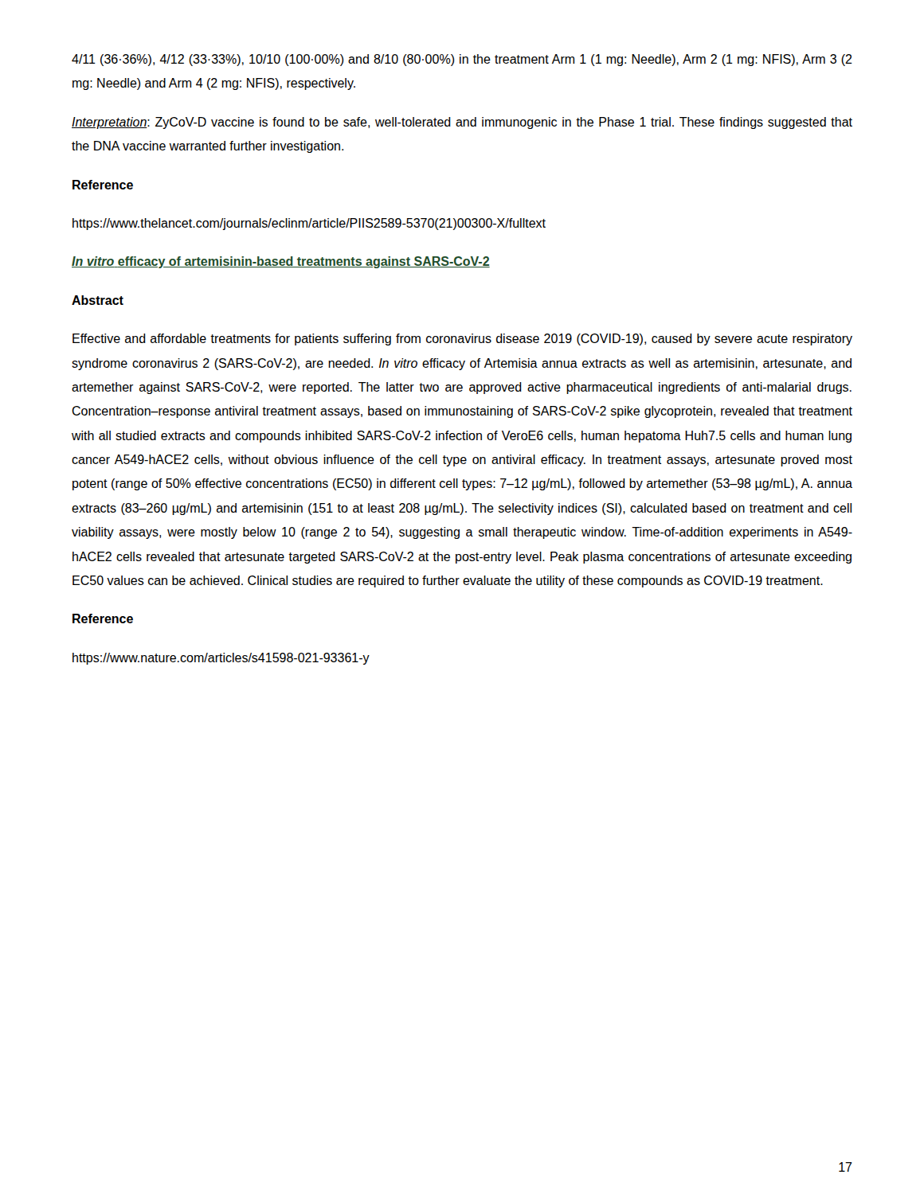4/11 (36·36%), 4/12 (33·33%), 10/10 (100·00%) and 8/10 (80·00%) in the treatment Arm 1 (1 mg: Needle), Arm 2 (1 mg: NFIS), Arm 3 (2 mg: Needle) and Arm 4 (2 mg: NFIS), respectively.
Interpretation: ZyCoV-D vaccine is found to be safe, well-tolerated and immunogenic in the Phase 1 trial. These findings suggested that the DNA vaccine warranted further investigation.
Reference
https://www.thelancet.com/journals/eclinm/article/PIIS2589-5370(21)00300-X/fulltext
In vitro efficacy of artemisinin-based treatments against SARS-CoV-2
Abstract
Effective and affordable treatments for patients suffering from coronavirus disease 2019 (COVID-19), caused by severe acute respiratory syndrome coronavirus 2 (SARS-CoV-2), are needed. In vitro efficacy of Artemisia annua extracts as well as artemisinin, artesunate, and artemether against SARS-CoV-2, were reported. The latter two are approved active pharmaceutical ingredients of anti-malarial drugs. Concentration–response antiviral treatment assays, based on immunostaining of SARS-CoV-2 spike glycoprotein, revealed that treatment with all studied extracts and compounds inhibited SARS-CoV-2 infection of VeroE6 cells, human hepatoma Huh7.5 cells and human lung cancer A549-hACE2 cells, without obvious influence of the cell type on antiviral efficacy. In treatment assays, artesunate proved most potent (range of 50% effective concentrations (EC50) in different cell types: 7–12 µg/mL), followed by artemether (53–98 µg/mL), A. annua extracts (83–260 µg/mL) and artemisinin (151 to at least 208 µg/mL). The selectivity indices (SI), calculated based on treatment and cell viability assays, were mostly below 10 (range 2 to 54), suggesting a small therapeutic window. Time-of-addition experiments in A549-hACE2 cells revealed that artesunate targeted SARS-CoV-2 at the post-entry level. Peak plasma concentrations of artesunate exceeding EC50 values can be achieved. Clinical studies are required to further evaluate the utility of these compounds as COVID-19 treatment.
Reference
https://www.nature.com/articles/s41598-021-93361-y
17